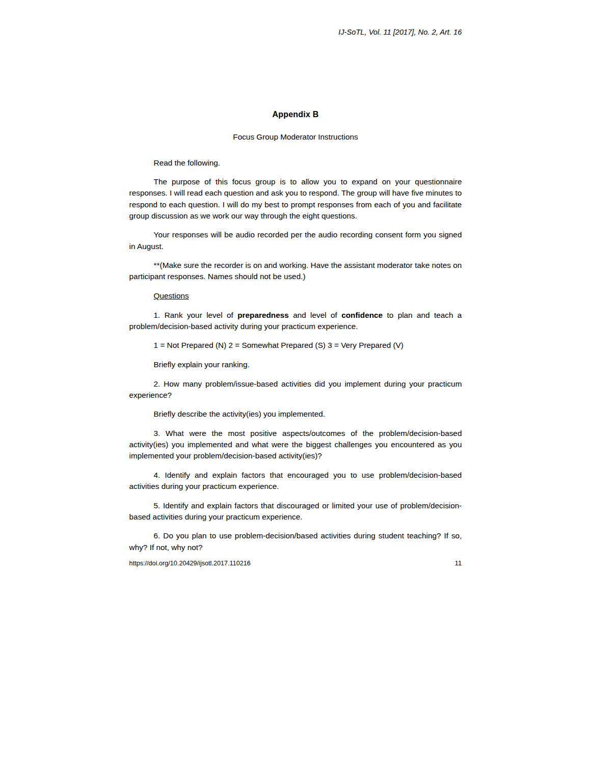IJ-SoTL, Vol. 11 [2017], No. 2, Art. 16
Appendix B
Focus Group Moderator Instructions
Read the following.
The purpose of this focus group is to allow you to expand on your questionnaire responses. I will read each question and ask you to respond. The group will have five minutes to respond to each question. I will do my best to prompt responses from each of you and facilitate group discussion as we work our way through the eight questions.
Your responses will be audio recorded per the audio recording consent form you signed in August.
**(Make sure the recorder is on and working. Have the assistant moderator take notes on participant responses. Names should not be used.)
Questions
1. Rank your level of preparedness and level of confidence to plan and teach a problem/decision-based activity during your practicum experience.
1 = Not Prepared (N) 2 = Somewhat Prepared (S) 3 = Very Prepared (V)
Briefly explain your ranking.
2. How many problem/issue-based activities did you implement during your practicum experience?
Briefly describe the activity(ies) you implemented.
3. What were the most positive aspects/outcomes of the problem/decision-based activity(ies) you implemented and what were the biggest challenges you encountered as you implemented your problem/decision-based activity(ies)?
4. Identify and explain factors that encouraged you to use problem/decision-based activities during your practicum experience.
5. Identify and explain factors that discouraged or limited your use of problem/decision-based activities during your practicum experience.
6. Do you plan to use problem-decision/based activities during student teaching? If so, why? If not, why not?
https://doi.org/10.20429/ijsotl.2017.110216 11